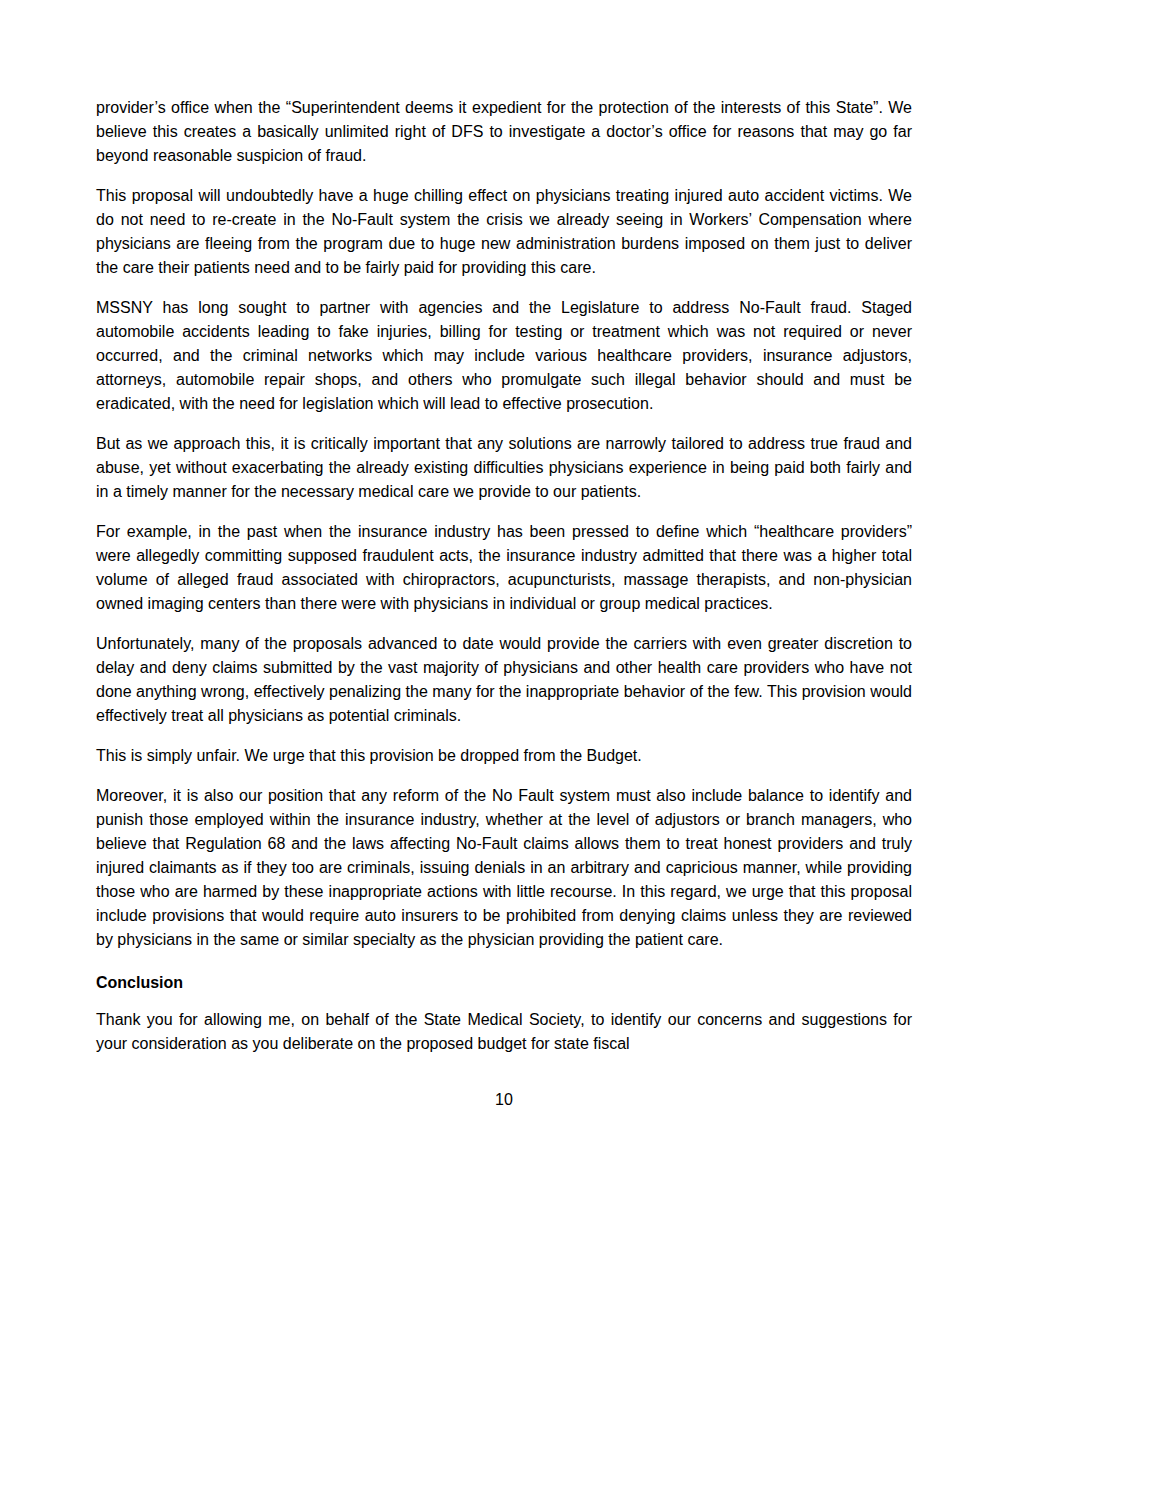provider’s office when the “Superintendent deems it expedient for the protection of the interests of this State”. We believe this creates a basically unlimited right of DFS to investigate a doctor’s office for reasons that may go far beyond reasonable suspicion of fraud.
This proposal will undoubtedly have a huge chilling effect on physicians treating injured auto accident victims. We do not need to re-create in the No-Fault system the crisis we already seeing in Workers’ Compensation where physicians are fleeing from the program due to huge new administration burdens imposed on them just to deliver the care their patients need and to be fairly paid for providing this care.
MSSNY has long sought to partner with agencies and the Legislature to address No-Fault fraud. Staged automobile accidents leading to fake injuries, billing for testing or treatment which was not required or never occurred, and the criminal networks which may include various healthcare providers, insurance adjustors, attorneys, automobile repair shops, and others who promulgate such illegal behavior should and must be eradicated, with the need for legislation which will lead to effective prosecution.
But as we approach this, it is critically important that any solutions are narrowly tailored to address true fraud and abuse, yet without exacerbating the already existing difficulties physicians experience in being paid both fairly and in a timely manner for the necessary medical care we provide to our patients.
For example, in the past when the insurance industry has been pressed to define which “healthcare providers” were allegedly committing supposed fraudulent acts, the insurance industry admitted that there was a higher total volume of alleged fraud associated with chiropractors, acupuncturists, massage therapists, and non-physician owned imaging centers than there were with physicians in individual or group medical practices.
Unfortunately, many of the proposals advanced to date would provide the carriers with even greater discretion to delay and deny claims submitted by the vast majority of physicians and other health care providers who have not done anything wrong, effectively penalizing the many for the inappropriate behavior of the few. This provision would effectively treat all physicians as potential criminals.
This is simply unfair. We urge that this provision be dropped from the Budget.
Moreover, it is also our position that any reform of the No Fault system must also include balance to identify and punish those employed within the insurance industry, whether at the level of adjustors or branch managers, who believe that Regulation 68 and the laws affecting No-Fault claims allows them to treat honest providers and truly injured claimants as if they too are criminals, issuing denials in an arbitrary and capricious manner, while providing those who are harmed by these inappropriate actions with little recourse. In this regard, we urge that this proposal include provisions that would require auto insurers to be prohibited from denying claims unless they are reviewed by physicians in the same or similar specialty as the physician providing the patient care.
Conclusion
Thank you for allowing me, on behalf of the State Medical Society, to identify our concerns and suggestions for your consideration as you deliberate on the proposed budget for state fiscal
10